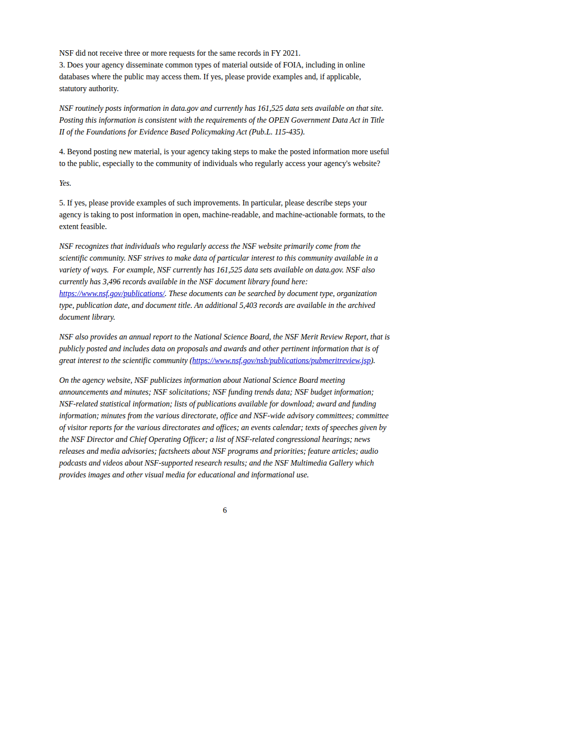NSF did not receive three or more requests for the same records in FY 2021.
3. Does your agency disseminate common types of material outside of FOIA, including in online databases where the public may access them. If yes, please provide examples and, if applicable, statutory authority.
NSF routinely posts information in data.gov and currently has 161,525 data sets available on that site. Posting this information is consistent with the requirements of the OPEN Government Data Act in Title II of the Foundations for Evidence Based Policymaking Act (Pub.L. 115-435).
4. Beyond posting new material, is your agency taking steps to make the posted information more useful to the public, especially to the community of individuals who regularly access your agency's website?
Yes.
5. If yes, please provide examples of such improvements. In particular, please describe steps your agency is taking to post information in open, machine-readable, and machine-actionable formats, to the extent feasible.
NSF recognizes that individuals who regularly access the NSF website primarily come from the scientific community. NSF strives to make data of particular interest to this community available in a variety of ways. For example, NSF currently has 161,525 data sets available on data.gov. NSF also currently has 3,496 records available in the NSF document library found here: https://www.nsf.gov/publications/. These documents can be searched by document type, organization type, publication date, and document title. An additional 5,403 records are available in the archived document library.
NSF also provides an annual report to the National Science Board, the NSF Merit Review Report, that is publicly posted and includes data on proposals and awards and other pertinent information that is of great interest to the scientific community (https://www.nsf.gov/nsb/publications/pubmeritreview.jsp).
On the agency website, NSF publicizes information about National Science Board meeting announcements and minutes; NSF solicitations; NSF funding trends data; NSF budget information; NSF-related statistical information; lists of publications available for download; award and funding information; minutes from the various directorate, office and NSF-wide advisory committees; committee of visitor reports for the various directorates and offices; an events calendar; texts of speeches given by the NSF Director and Chief Operating Officer; a list of NSF-related congressional hearings; news releases and media advisories; factsheets about NSF programs and priorities; feature articles; audio podcasts and videos about NSF-supported research results; and the NSF Multimedia Gallery which provides images and other visual media for educational and informational use.
6